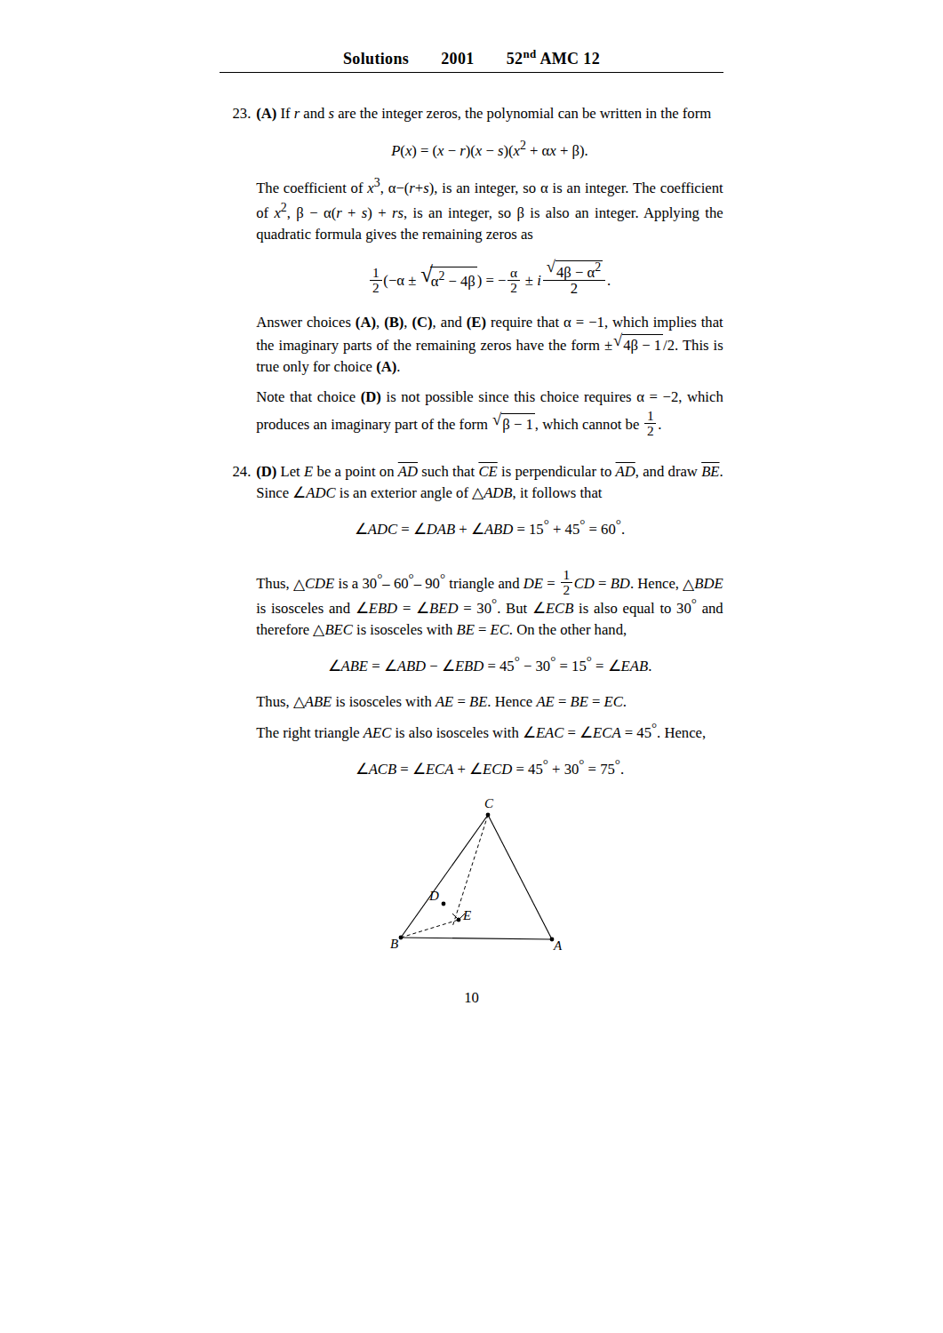Solutions 2001 52nd AMC 12
23.
(A) If r and s are the integer zeros, the polynomial can be written in the form
P(x) = (x − r)(x − s)(x2 + αx + β).
The coefficient of x3, α−(r+s), is an integer, so α is an integer. The coefficient of x2, β − α(r + s) + rs, is an integer, so β is also an integer. Applying the quadratic formula gives the remaining zeros as
12(−α ± α2 − 4β) = −α 2 ± i 4β − α22.
Answer choices (A), (B), (C), and (E) require that α = −1, which implies that the imaginary parts of the remaining zeros have the form ±4β − 1/2. This is true only for choice (A).
Note that choice (D) is not possible since this choice requires α = −2, which produces an imaginary part of the form β − 1, which cannot be 12.
24.
(D) Let E be a point on AD such that CE is perpendicular to AD, and draw BE. Since ADC is an exterior angle of ADB, it follows that
ADC = DAB + ABD = 15° + 45° = 60°.
Thus, CDE is a 30°– 60°– 90° triangle and DE = 12 CD = BD. Hence, BDE is isosceles and EBD = BED = 30°. But ECB is also equal to 30° and therefore BEC is isosceles with BE = EC. On the other hand,
ABE = ABD − EBD = 45° − 30° = 15° = EAB.
Thus, ABE is isosceles with AE = BE. Hence AE = BE = EC.
The right triangle AEC is also isosceles with EAC = ECA = 45°. Hence,
ACB = ECA + ECD = 45° + 30° = 75°.
C D E B A
10